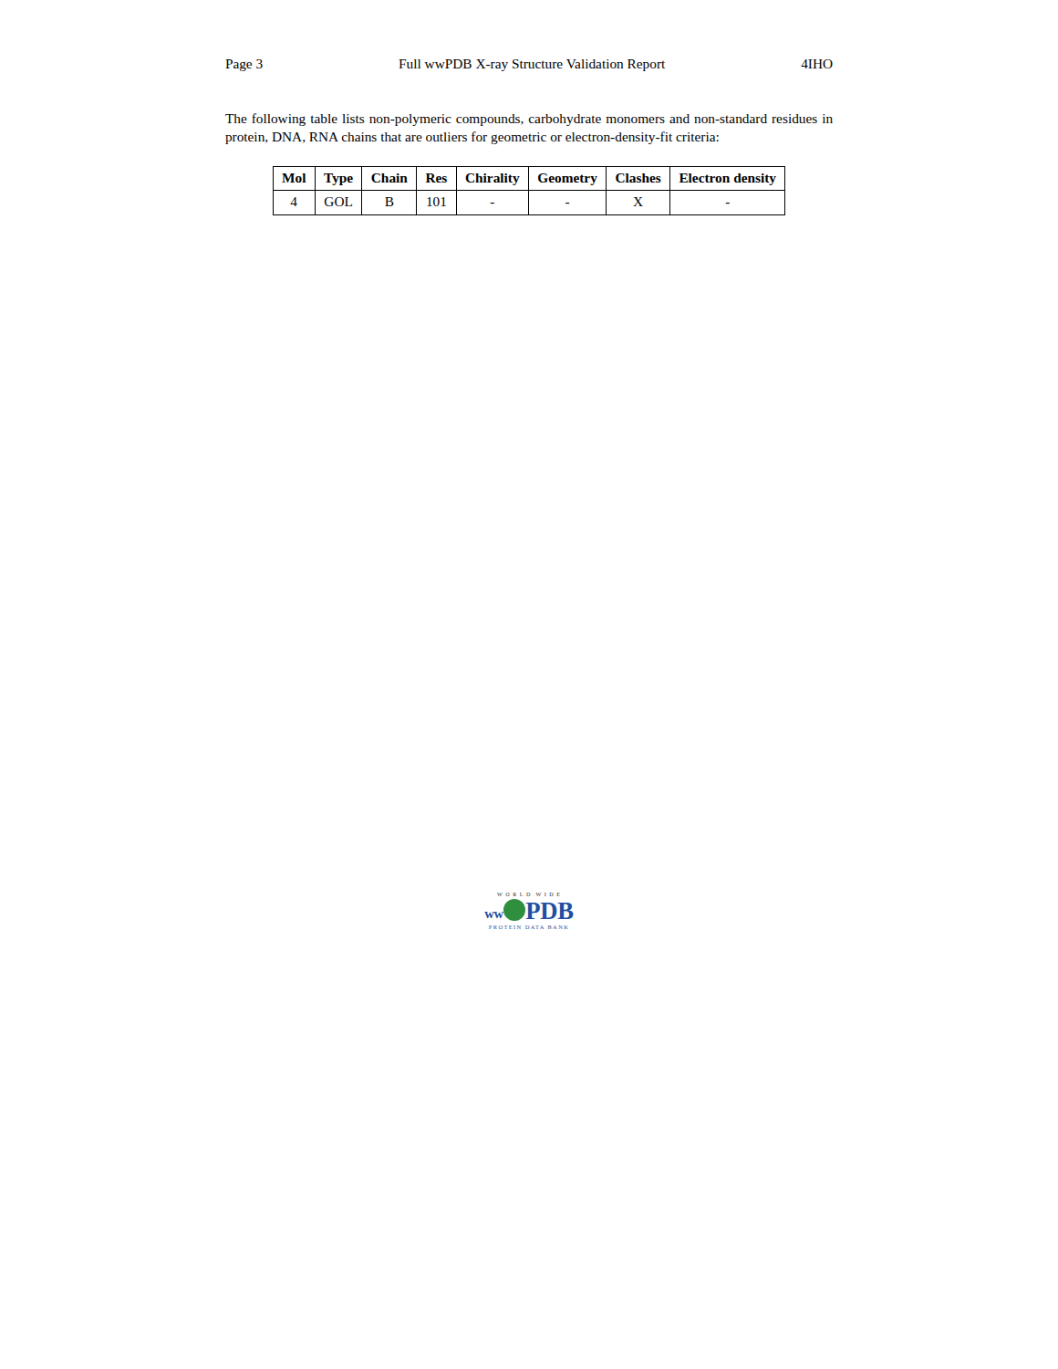Page 3
Full wwPDB X-ray Structure Validation Report
4IHO
The following table lists non-polymeric compounds, carbohydrate monomers and non-standard residues in protein, DNA, RNA chains that are outliers for geometric or electron-density-fit criteria:
| Mol | Type | Chain | Res | Chirality | Geometry | Clashes | Electron density |
| --- | --- | --- | --- | --- | --- | --- | --- |
| 4 | GOL | B | 101 | - | - | X | - |
W O R L D W I D E
ww PDB
PROTEIN DATA BANK